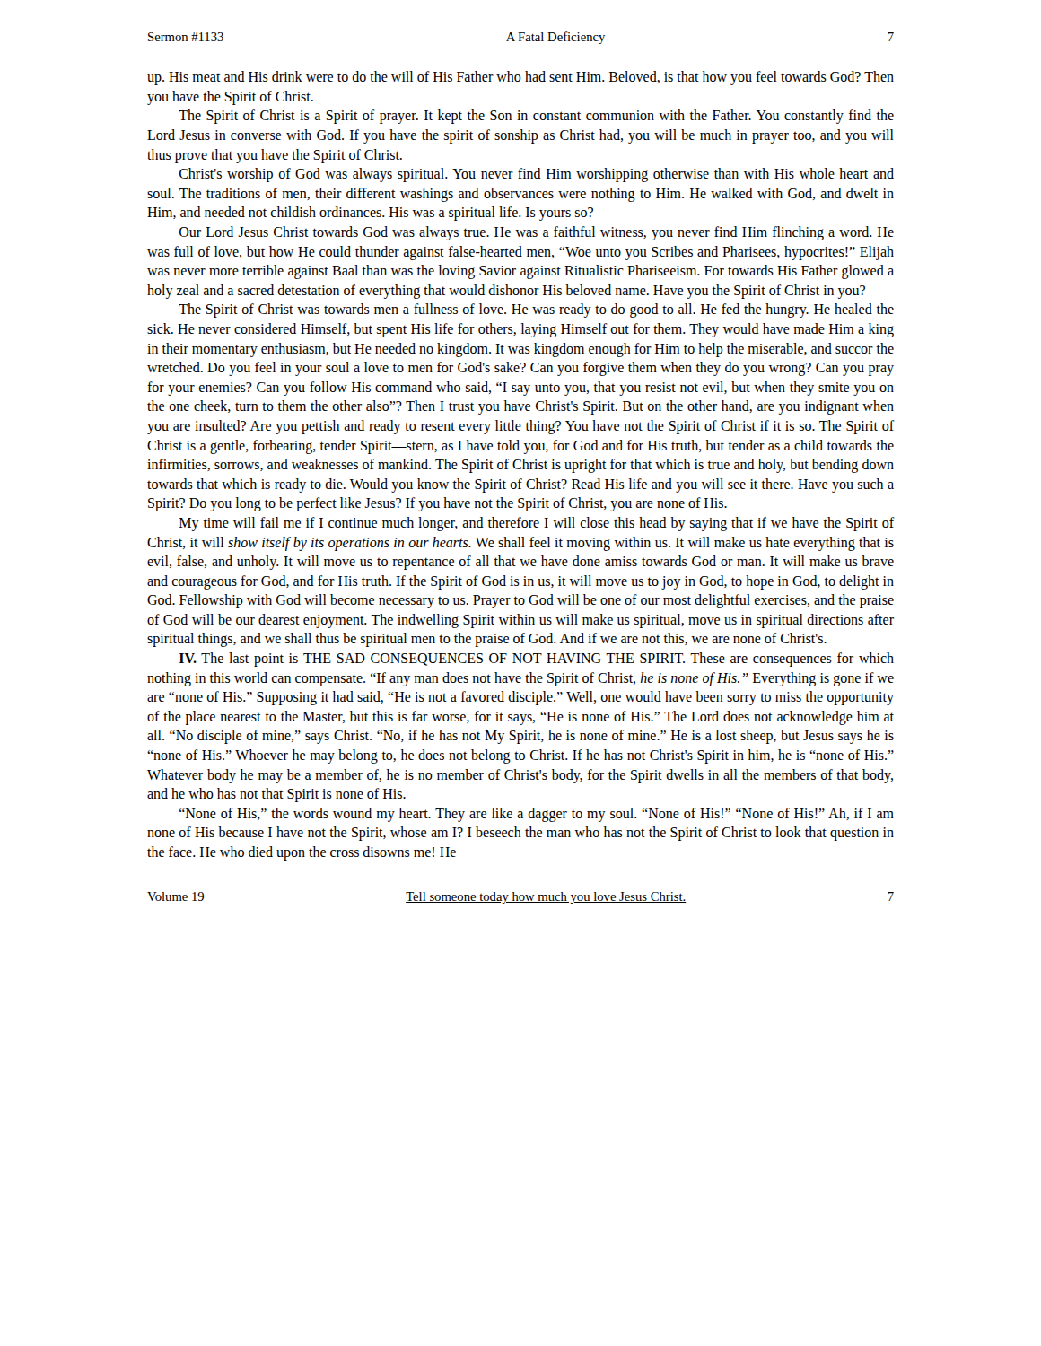Sermon #1133 A Fatal Deficiency 7
up. His meat and His drink were to do the will of His Father who had sent Him. Beloved, is that how you feel towards God? Then you have the Spirit of Christ.
The Spirit of Christ is a Spirit of prayer. It kept the Son in constant communion with the Father. You constantly find the Lord Jesus in converse with God. If you have the spirit of sonship as Christ had, you will be much in prayer too, and you will thus prove that you have the Spirit of Christ.
Christ's worship of God was always spiritual. You never find Him worshipping otherwise than with His whole heart and soul. The traditions of men, their different washings and observances were nothing to Him. He walked with God, and dwelt in Him, and needed not childish ordinances. His was a spiritual life. Is yours so?
Our Lord Jesus Christ towards God was always true. He was a faithful witness, you never find Him flinching a word. He was full of love, but how He could thunder against false-hearted men, “Woe unto you Scribes and Pharisees, hypocrites!” Elijah was never more terrible against Baal than was the loving Savior against Ritualistic Phariseeism. For towards His Father glowed a holy zeal and a sacred detestation of everything that would dishonor His beloved name. Have you the Spirit of Christ in you?
The Spirit of Christ was towards men a fullness of love. He was ready to do good to all. He fed the hungry. He healed the sick. He never considered Himself, but spent His life for others, laying Himself out for them. They would have made Him a king in their momentary enthusiasm, but He needed no kingdom. It was kingdom enough for Him to help the miserable, and succor the wretched. Do you feel in your soul a love to men for God's sake? Can you forgive them when they do you wrong? Can you pray for your enemies? Can you follow His command who said, “I say unto you, that you resist not evil, but when they smite you on the one cheek, turn to them the other also”? Then I trust you have Christ's Spirit. But on the other hand, are you indignant when you are insulted? Are you pettish and ready to resent every little thing? You have not the Spirit of Christ if it is so. The Spirit of Christ is a gentle, forbearing, tender Spirit—stern, as I have told you, for God and for His truth, but tender as a child towards the infirmities, sorrows, and weaknesses of mankind. The Spirit of Christ is upright for that which is true and holy, but bending down towards that which is ready to die. Would you know the Spirit of Christ? Read His life and you will see it there. Have you such a Spirit? Do you long to be perfect like Jesus? If you have not the Spirit of Christ, you are none of His.
My time will fail me if I continue much longer, and therefore I will close this head by saying that if we have the Spirit of Christ, it will show itself by its operations in our hearts. We shall feel it moving within us. It will make us hate everything that is evil, false, and unholy. It will move us to repentance of all that we have done amiss towards God or man. It will make us brave and courageous for God, and for His truth. If the Spirit of God is in us, it will move us to joy in God, to hope in God, to delight in God. Fellowship with God will become necessary to us. Prayer to God will be one of our most delightful exercises, and the praise of God will be our dearest enjoyment. The indwelling Spirit within us will make us spiritual, move us in spiritual directions after spiritual things, and we shall thus be spiritual men to the praise of God. And if we are not this, we are none of Christ's.
IV. The last point is THE SAD CONSEQUENCES OF NOT HAVING THE SPIRIT. These are consequences for which nothing in this world can compensate. “If any man does not have the Spirit of Christ, he is none of His.” Everything is gone if we are “none of His.” Supposing it had said, “He is not a favored disciple.” Well, one would have been sorry to miss the opportunity of the place nearest to the Master, but this is far worse, for it says, “He is none of His.” The Lord does not acknowledge him at all. “No disciple of mine,” says Christ. “No, if he has not My Spirit, he is none of mine.” He is a lost sheep, but Jesus says he is “none of His.” Whoever he may belong to, he does not belong to Christ. If he has not Christ's Spirit in him, he is “none of His.” Whatever body he may be a member of, he is no member of Christ's body, for the Spirit dwells in all the members of that body, and he who has not that Spirit is none of His.
“None of His,” the words wound my heart. They are like a dagger to my soul. “None of His!” “None of His!” Ah, if I am none of His because I have not the Spirit, whose am I? I beseech the man who has not the Spirit of Christ to look that question in the face. He who died upon the cross disowns me! He
Volume 19 Tell someone today how much you love Jesus Christ. 7